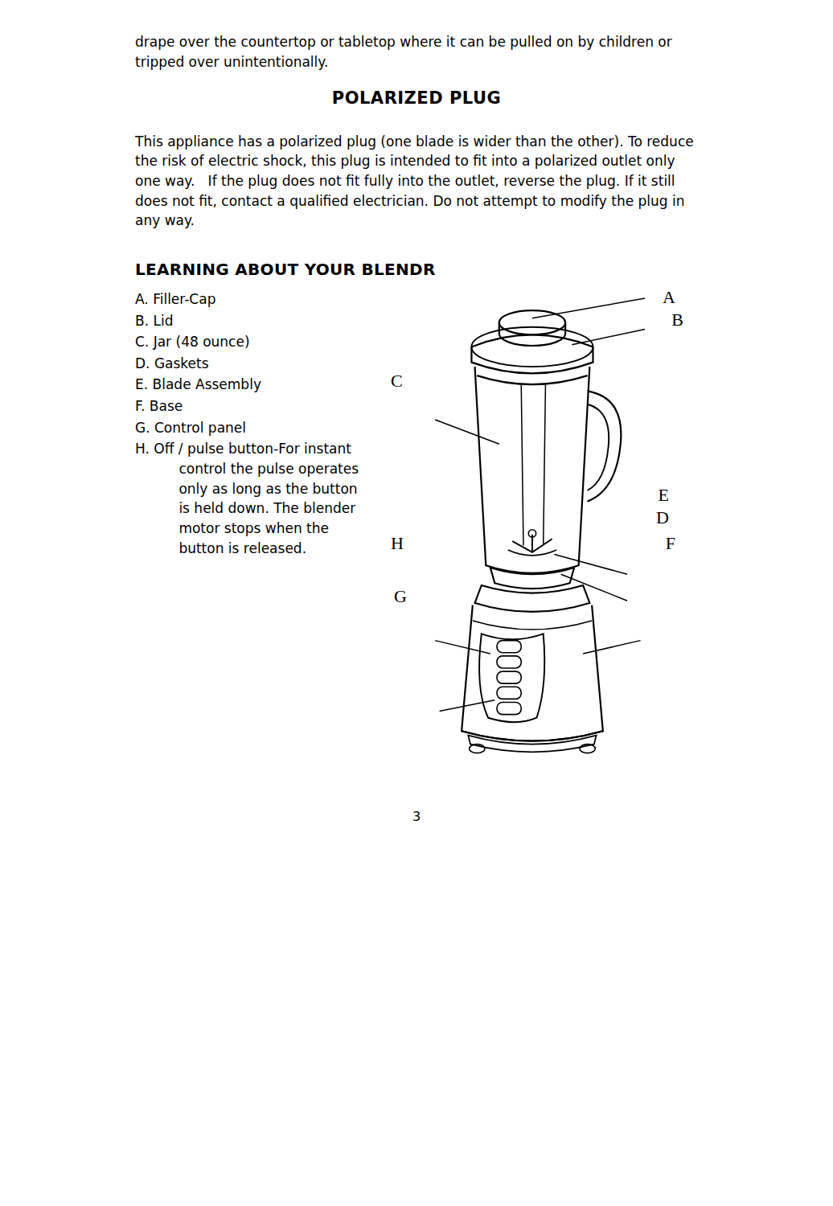drape over the countertop or tabletop where it can be pulled on by children or tripped over unintentionally.
POLARIZED PLUG
This appliance has a polarized plug (one blade is wider than the other). To reduce the risk of electric shock, this plug is intended to fit into a polarized outlet only one way. If the plug does not fit fully into the outlet, reverse the plug. If it still does not fit, contact a qualified electrician. Do not attempt to modify the plug in any way.
LEARNING ABOUT YOUR BLENDR
A. Filler-Cap
B. Lid
C. Jar (48 ounce)
D. Gaskets
E. Blade Assembly
F. Base
G. Control panel
H. Off / pulse button-For instant control the pulse operates only as long as the button is held down. The blender motor stops when the button is released.
A B C E D F H G
3